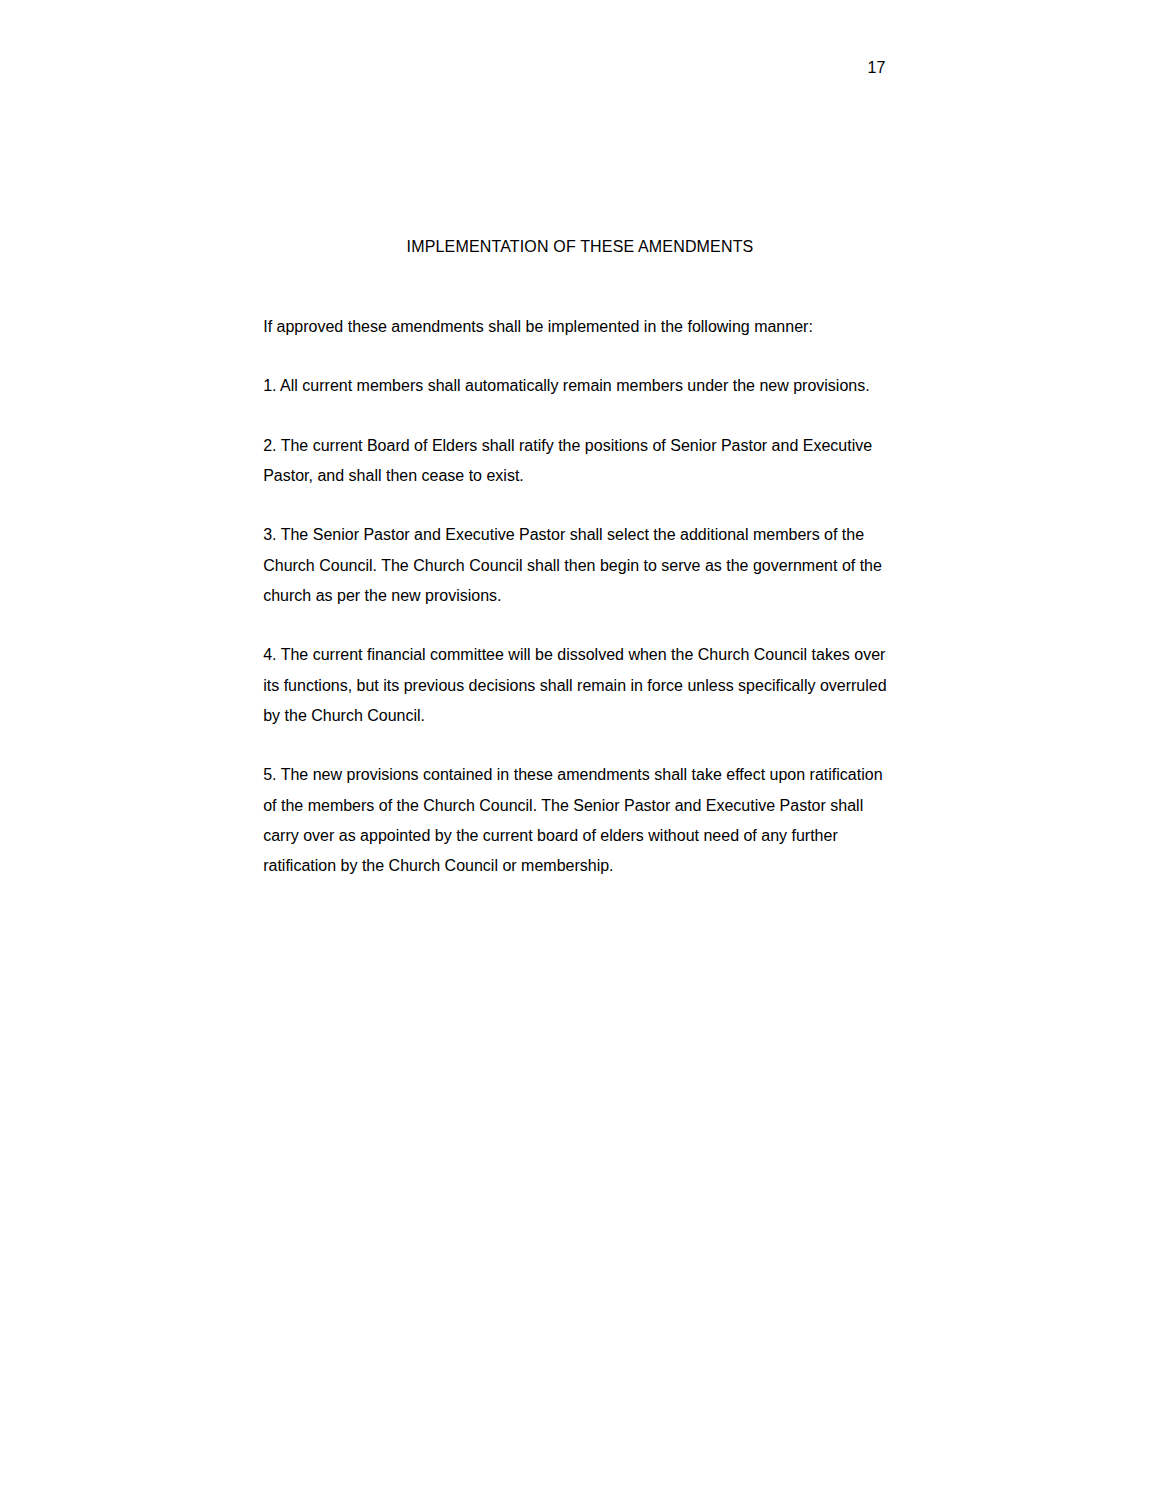17
IMPLEMENTATION OF THESE AMENDMENTS
If approved these amendments shall be implemented in the following manner:
1. All current members shall automatically remain members under the new provisions.
2. The current Board of Elders shall ratify the positions of Senior Pastor and Executive Pastor, and shall then cease to exist.
3. The Senior Pastor and Executive Pastor shall select the additional members of the Church Council. The Church Council shall then begin to serve as the government of the church as per the new provisions.
4. The current financial committee will be dissolved when the Church Council takes over its functions, but its previous decisions shall remain in force unless specifically overruled by the Church Council.
5. The new provisions contained in these amendments shall take effect upon ratification of the members of the Church Council. The Senior Pastor and Executive Pastor shall carry over as appointed by the current board of elders without need of any further ratification by the Church Council or membership.